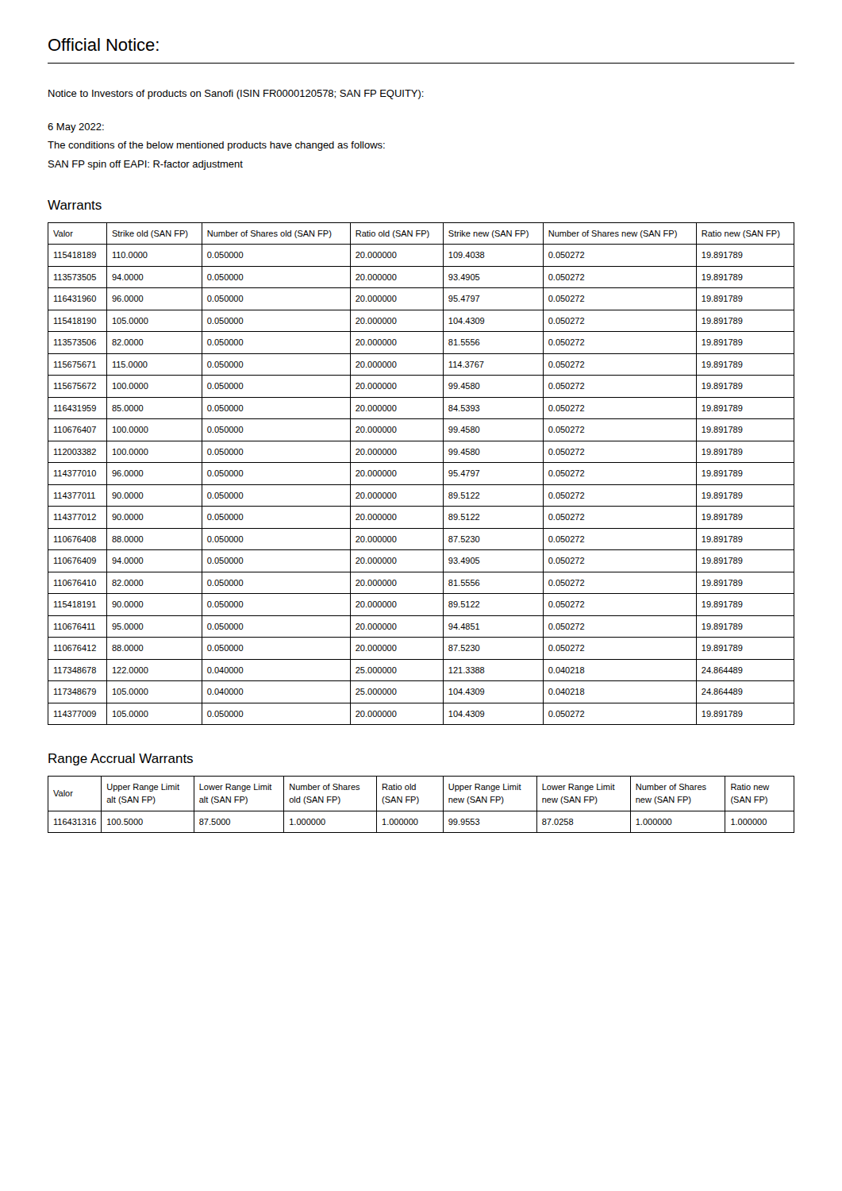Official Notice:
Notice to Investors of products on Sanofi (ISIN FR0000120578; SAN FP EQUITY):
6 May 2022:
The conditions of the below mentioned products have changed as follows:
SAN FP spin off EAPI: R-factor adjustment
Warrants
| Valor | Strike old (SAN FP) | Number of Shares old (SAN FP) | Ratio old (SAN FP) | Strike new (SAN FP) | Number of Shares new (SAN FP) | Ratio new (SAN FP) |
| --- | --- | --- | --- | --- | --- | --- |
| 115418189 | 110.0000 | 0.050000 | 20.000000 | 109.4038 | 0.050272 | 19.891789 |
| 113573505 | 94.0000 | 0.050000 | 20.000000 | 93.4905 | 0.050272 | 19.891789 |
| 116431960 | 96.0000 | 0.050000 | 20.000000 | 95.4797 | 0.050272 | 19.891789 |
| 115418190 | 105.0000 | 0.050000 | 20.000000 | 104.4309 | 0.050272 | 19.891789 |
| 113573506 | 82.0000 | 0.050000 | 20.000000 | 81.5556 | 0.050272 | 19.891789 |
| 115675671 | 115.0000 | 0.050000 | 20.000000 | 114.3767 | 0.050272 | 19.891789 |
| 115675672 | 100.0000 | 0.050000 | 20.000000 | 99.4580 | 0.050272 | 19.891789 |
| 116431959 | 85.0000 | 0.050000 | 20.000000 | 84.5393 | 0.050272 | 19.891789 |
| 110676407 | 100.0000 | 0.050000 | 20.000000 | 99.4580 | 0.050272 | 19.891789 |
| 112003382 | 100.0000 | 0.050000 | 20.000000 | 99.4580 | 0.050272 | 19.891789 |
| 114377010 | 96.0000 | 0.050000 | 20.000000 | 95.4797 | 0.050272 | 19.891789 |
| 114377011 | 90.0000 | 0.050000 | 20.000000 | 89.5122 | 0.050272 | 19.891789 |
| 114377012 | 90.0000 | 0.050000 | 20.000000 | 89.5122 | 0.050272 | 19.891789 |
| 110676408 | 88.0000 | 0.050000 | 20.000000 | 87.5230 | 0.050272 | 19.891789 |
| 110676409 | 94.0000 | 0.050000 | 20.000000 | 93.4905 | 0.050272 | 19.891789 |
| 110676410 | 82.0000 | 0.050000 | 20.000000 | 81.5556 | 0.050272 | 19.891789 |
| 115418191 | 90.0000 | 0.050000 | 20.000000 | 89.5122 | 0.050272 | 19.891789 |
| 110676411 | 95.0000 | 0.050000 | 20.000000 | 94.4851 | 0.050272 | 19.891789 |
| 110676412 | 88.0000 | 0.050000 | 20.000000 | 87.5230 | 0.050272 | 19.891789 |
| 117348678 | 122.0000 | 0.040000 | 25.000000 | 121.3388 | 0.040218 | 24.864489 |
| 117348679 | 105.0000 | 0.040000 | 25.000000 | 104.4309 | 0.040218 | 24.864489 |
| 114377009 | 105.0000 | 0.050000 | 20.000000 | 104.4309 | 0.050272 | 19.891789 |
Range Accrual Warrants
| Valor | Upper Range Limit alt (SAN FP) | Lower Range Limit alt (SAN FP) | Number of Shares old (SAN FP) | Ratio old (SAN FP) | Upper Range Limit new (SAN FP) | Lower Range Limit new (SAN FP) | Number of Shares new (SAN FP) | Ratio new (SAN FP) |
| --- | --- | --- | --- | --- | --- | --- | --- | --- |
| 116431316 | 100.5000 | 87.5000 | 1.000000 | 1.000000 | 99.9553 | 87.0258 | 1.000000 | 1.000000 |